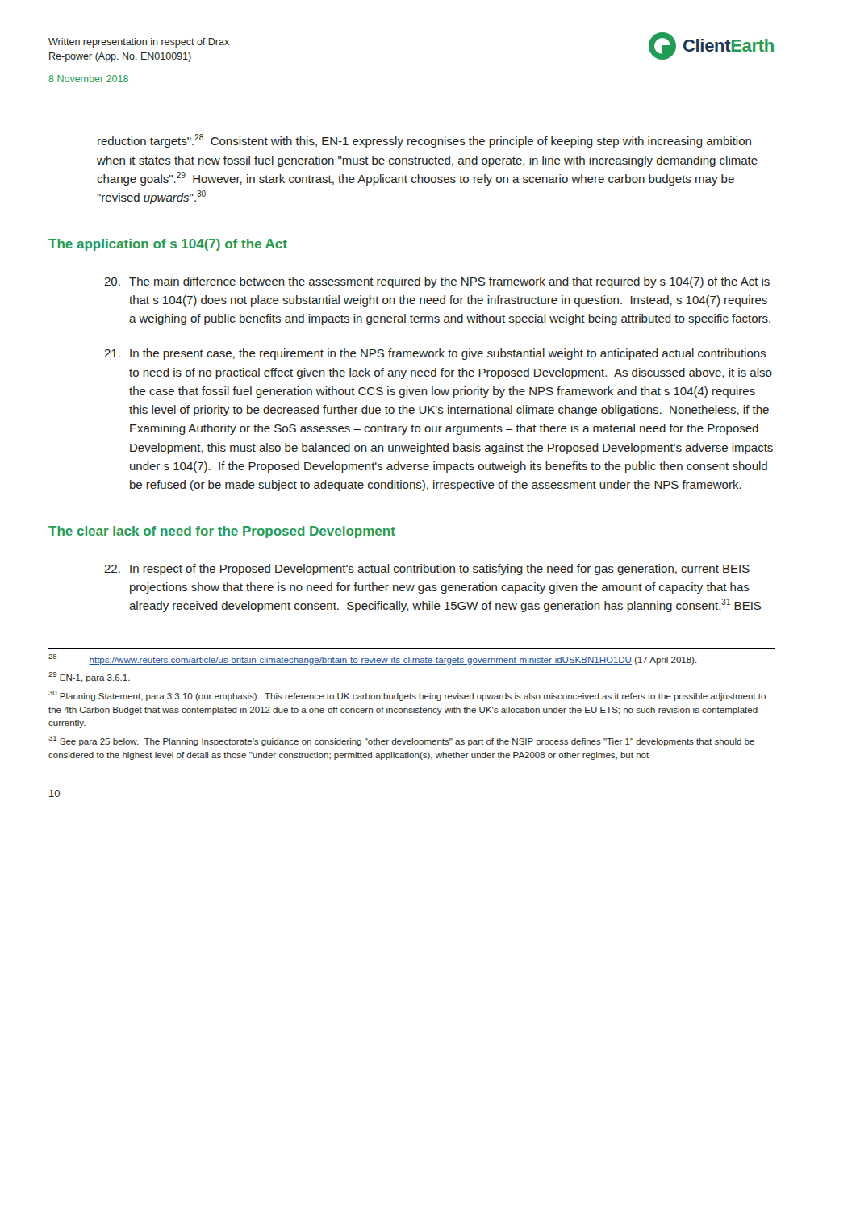Written representation in respect of Drax
Re-power (App. No. EN010091)
ClientEarth
8 November 2018
reduction targets".28 Consistent with this, EN-1 expressly recognises the principle of keeping step with increasing ambition when it states that new fossil fuel generation "must be constructed, and operate, in line with increasingly demanding climate change goals".29 However, in stark contrast, the Applicant chooses to rely on a scenario where carbon budgets may be "revised upwards".30
The application of s 104(7) of the Act
The main difference between the assessment required by the NPS framework and that required by s 104(7) of the Act is that s 104(7) does not place substantial weight on the need for the infrastructure in question. Instead, s 104(7) requires a weighing of public benefits and impacts in general terms and without special weight being attributed to specific factors.
In the present case, the requirement in the NPS framework to give substantial weight to anticipated actual contributions to need is of no practical effect given the lack of any need for the Proposed Development. As discussed above, it is also the case that fossil fuel generation without CCS is given low priority by the NPS framework and that s 104(4) requires this level of priority to be decreased further due to the UK's international climate change obligations. Nonetheless, if the Examining Authority or the SoS assesses – contrary to our arguments – that there is a material need for the Proposed Development, this must also be balanced on an unweighted basis against the Proposed Development's adverse impacts under s 104(7). If the Proposed Development's adverse impacts outweigh its benefits to the public then consent should be refused (or be made subject to adequate conditions), irrespective of the assessment under the NPS framework.
The clear lack of need for the Proposed Development
In respect of the Proposed Development's actual contribution to satisfying the need for gas generation, current BEIS projections show that there is no need for further new gas generation capacity given the amount of capacity that has already received development consent. Specifically, while 15GW of new gas generation has planning consent,31 BEIS
28 https://www.reuters.com/article/us-britain-climatechange/britain-to-review-its-climate-targets-government-minister-idUSKBN1HO1DU (17 April 2018).
29 EN-1, para 3.6.1.
30 Planning Statement, para 3.3.10 (our emphasis). This reference to UK carbon budgets being revised upwards is also misconceived as it refers to the possible adjustment to the 4th Carbon Budget that was contemplated in 2012 due to a one-off concern of inconsistency with the UK's allocation under the EU ETS; no such revision is contemplated currently.
31 See para 25 below. The Planning Inspectorate's guidance on considering "other developments" as part of the NSIP process defines "Tier 1" developments that should be considered to the highest level of detail as those "under construction; permitted application(s), whether under the PA2008 or other regimes, but not
10